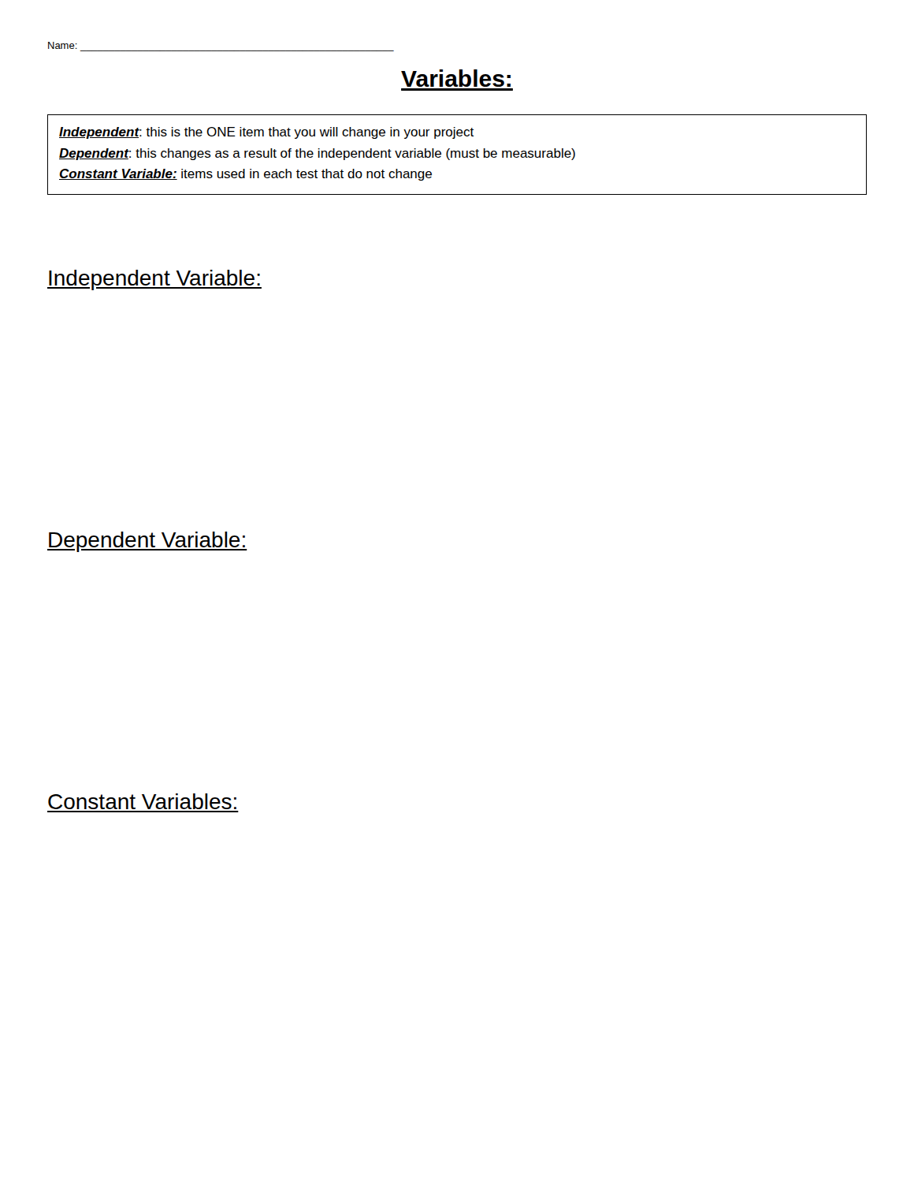Name: _______________________________________________________
Variables:
Independent: this is the ONE item that you will change in your project
Dependent: this changes as a result of the independent variable (must be measurable)
Constant Variable: items used in each test that do not change
Independent Variable:
Dependent Variable:
Constant Variables: